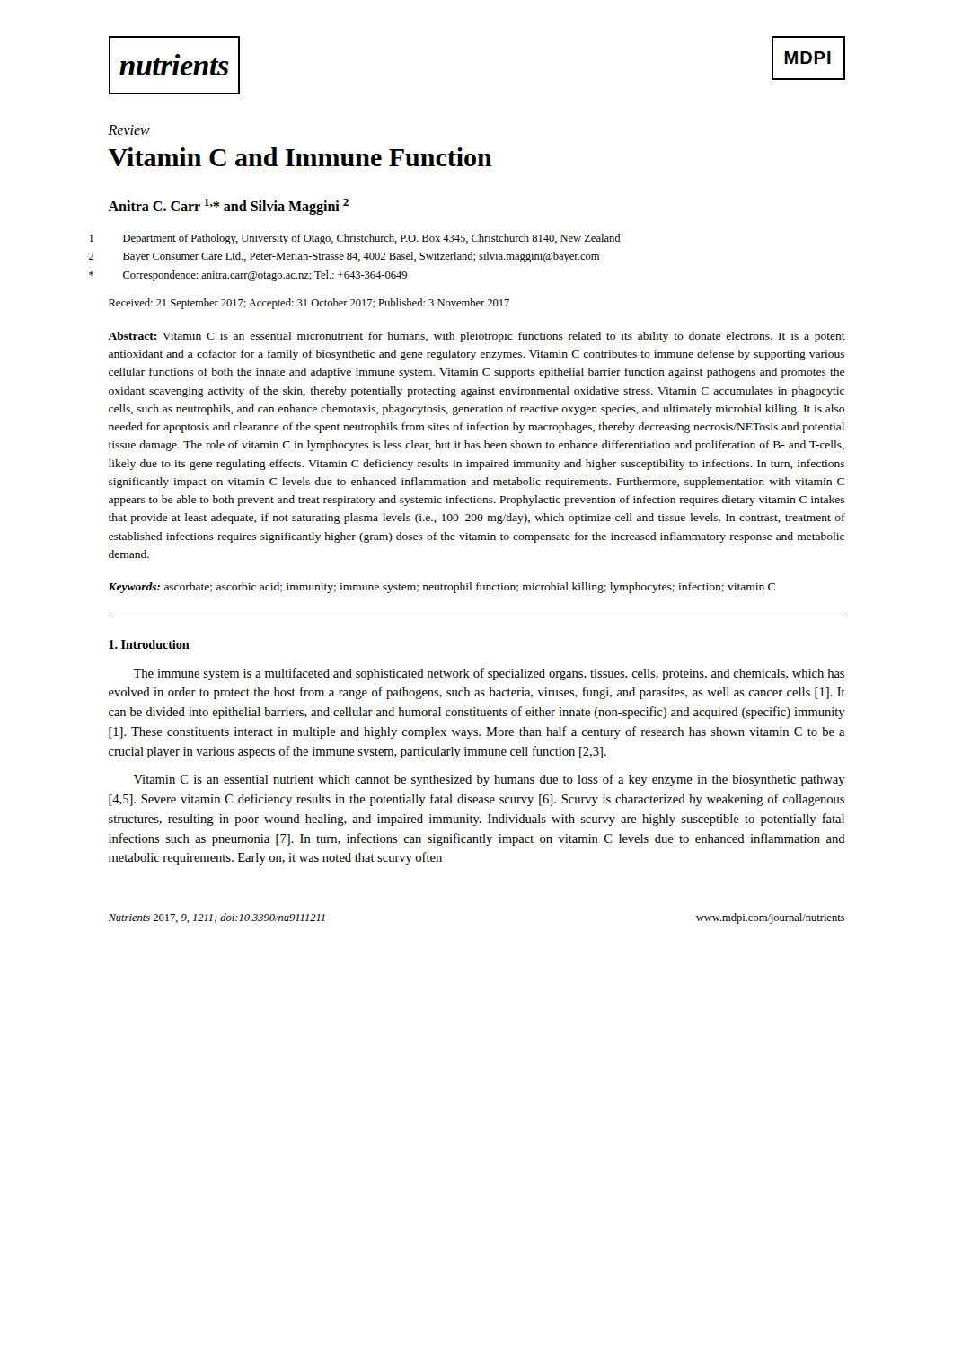nutrients
MDPI
Review
Vitamin C and Immune Function
Anitra C. Carr 1,* and Silvia Maggini 2
1 Department of Pathology, University of Otago, Christchurch, P.O. Box 4345, Christchurch 8140, New Zealand
2 Bayer Consumer Care Ltd., Peter-Merian-Strasse 84, 4002 Basel, Switzerland; silvia.maggini@bayer.com
*Correspondence: anitra.carr@otago.ac.nz; Tel.: +643-364-0649
Received: 21 September 2017; Accepted: 31 October 2017; Published: 3 November 2017
Abstract: Vitamin C is an essential micronutrient for humans, with pleiotropic functions related to its ability to donate electrons. It is a potent antioxidant and a cofactor for a family of biosynthetic and gene regulatory enzymes. Vitamin C contributes to immune defense by supporting various cellular functions of both the innate and adaptive immune system. Vitamin C supports epithelial barrier function against pathogens and promotes the oxidant scavenging activity of the skin, thereby potentially protecting against environmental oxidative stress. Vitamin C accumulates in phagocytic cells, such as neutrophils, and can enhance chemotaxis, phagocytosis, generation of reactive oxygen species, and ultimately microbial killing. It is also needed for apoptosis and clearance of the spent neutrophils from sites of infection by macrophages, thereby decreasing necrosis/NETosis and potential tissue damage. The role of vitamin C in lymphocytes is less clear, but it has been shown to enhance differentiation and proliferation of B- and T-cells, likely due to its gene regulating effects. Vitamin C deficiency results in impaired immunity and higher susceptibility to infections. In turn, infections significantly impact on vitamin C levels due to enhanced inflammation and metabolic requirements. Furthermore, supplementation with vitamin C appears to be able to both prevent and treat respiratory and systemic infections. Prophylactic prevention of infection requires dietary vitamin C intakes that provide at least adequate, if not saturating plasma levels (i.e., 100–200 mg/day), which optimize cell and tissue levels. In contrast, treatment of established infections requires significantly higher (gram) doses of the vitamin to compensate for the increased inflammatory response and metabolic demand.
Keywords: ascorbate; ascorbic acid; immunity; immune system; neutrophil function; microbial killing; lymphocytes; infection; vitamin C
1. Introduction
The immune system is a multifaceted and sophisticated network of specialized organs, tissues, cells, proteins, and chemicals, which has evolved in order to protect the host from a range of pathogens, such as bacteria, viruses, fungi, and parasites, as well as cancer cells [1]. It can be divided into epithelial barriers, and cellular and humoral constituents of either innate (non-specific) and acquired (specific) immunity [1]. These constituents interact in multiple and highly complex ways. More than half a century of research has shown vitamin C to be a crucial player in various aspects of the immune system, particularly immune cell function [2,3].
Vitamin C is an essential nutrient which cannot be synthesized by humans due to loss of a key enzyme in the biosynthetic pathway [4,5]. Severe vitamin C deficiency results in the potentially fatal disease scurvy [6]. Scurvy is characterized by weakening of collagenous structures, resulting in poor wound healing, and impaired immunity. Individuals with scurvy are highly susceptible to potentially fatal infections such as pneumonia [7]. In turn, infections can significantly impact on vitamin C levels due to enhanced inflammation and metabolic requirements. Early on, it was noted that scurvy often
Nutrients 2017, 9, 1211; doi:10.3390/nu9111211
www.mdpi.com/journal/nutrients